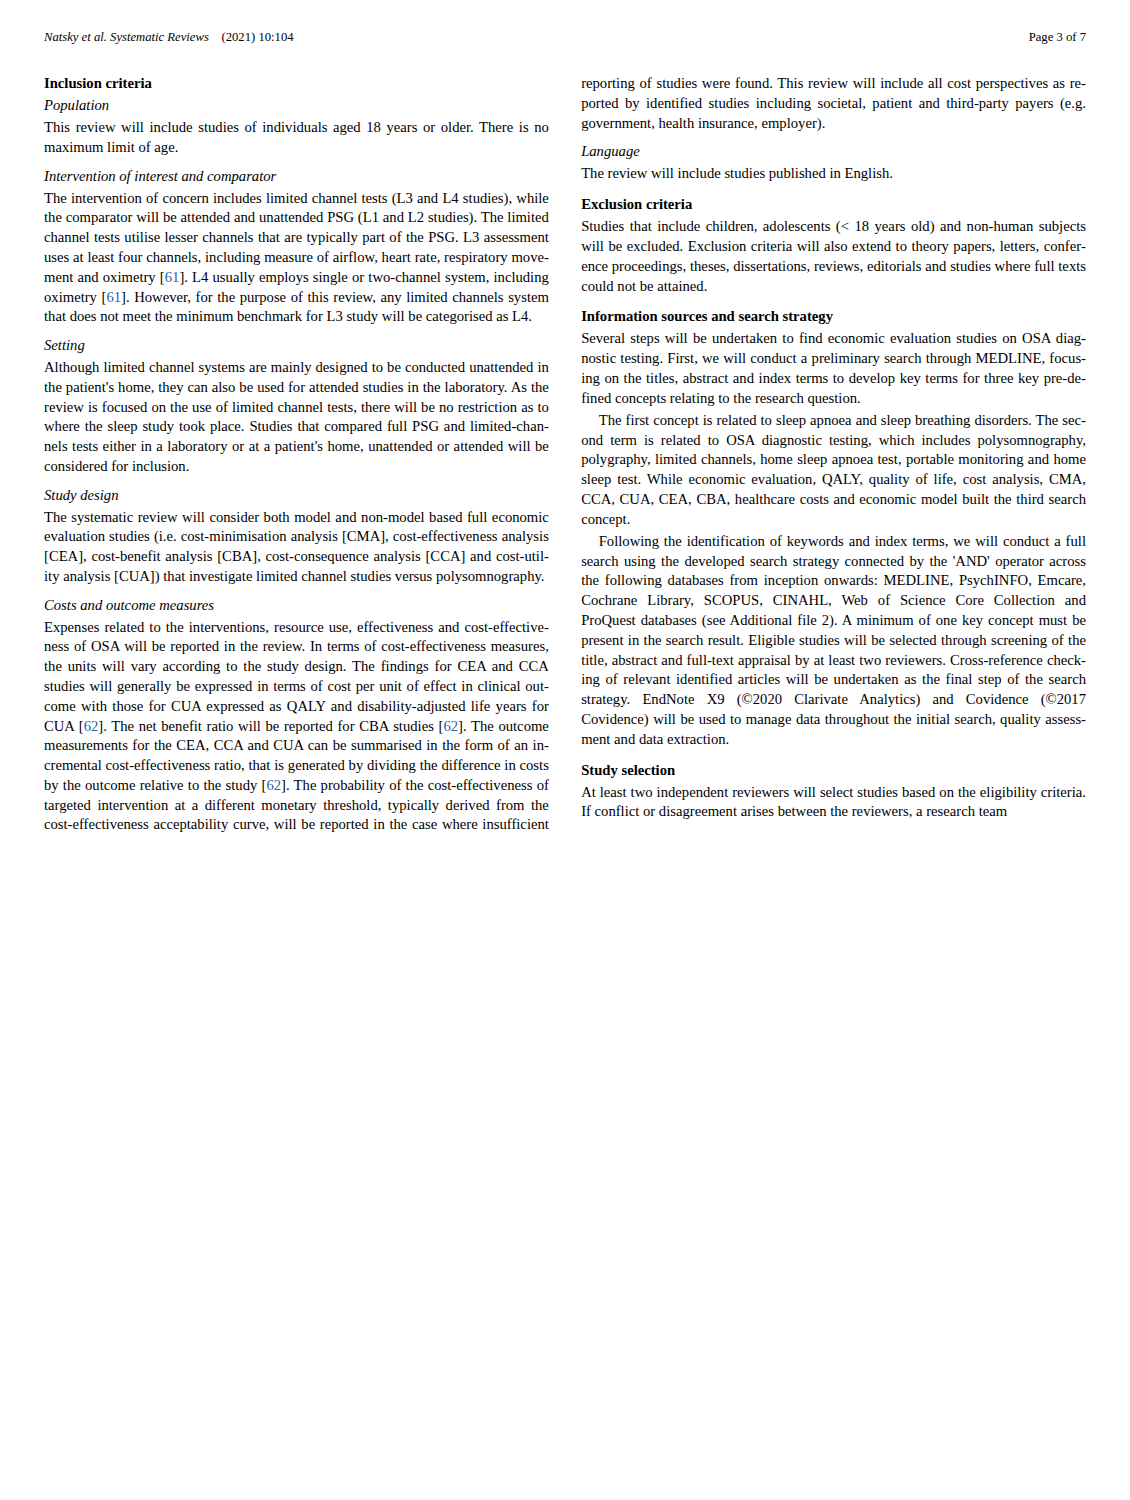Natsky et al. Systematic Reviews (2021) 10:104
Page 3 of 7
Inclusion criteria
Population
This review will include studies of individuals aged 18 years or older. There is no maximum limit of age.
Intervention of interest and comparator
The intervention of concern includes limited channel tests (L3 and L4 studies), while the comparator will be attended and unattended PSG (L1 and L2 studies). The limited channel tests utilise lesser channels that are typically part of the PSG. L3 assessment uses at least four channels, including measure of airflow, heart rate, respiratory movement and oximetry [61]. L4 usually employs single or two-channel system, including oximetry [61]. However, for the purpose of this review, any limited channels system that does not meet the minimum benchmark for L3 study will be categorised as L4.
Setting
Although limited channel systems are mainly designed to be conducted unattended in the patient's home, they can also be used for attended studies in the laboratory. As the review is focused on the use of limited channel tests, there will be no restriction as to where the sleep study took place. Studies that compared full PSG and limited-channels tests either in a laboratory or at a patient's home, unattended or attended will be considered for inclusion.
Study design
The systematic review will consider both model and non-model based full economic evaluation studies (i.e. cost-minimisation analysis [CMA], cost-effectiveness analysis [CEA], cost-benefit analysis [CBA], cost-consequence analysis [CCA] and cost-utility analysis [CUA]) that investigate limited channel studies versus polysomnography.
Costs and outcome measures
Expenses related to the interventions, resource use, effectiveness and cost-effectiveness of OSA will be reported in the review. In terms of cost-effectiveness measures, the units will vary according to the study design. The findings for CEA and CCA studies will generally be expressed in terms of cost per unit of effect in clinical outcome with those for CUA expressed as QALY and disability-adjusted life years for CUA [62]. The net benefit ratio will be reported for CBA studies [62]. The outcome measurements for the CEA, CCA and CUA can be summarised in the form of an incremental cost-effectiveness ratio, that is generated by dividing the difference in costs by the outcome relative to the study [62]. The probability of the cost-effectiveness of targeted intervention at a different monetary threshold, typically derived from the cost-effectiveness acceptability curve, will be reported in the case where insufficient reporting of studies were found. This review will include all cost perspectives as reported by identified studies including societal, patient and third-party payers (e.g. government, health insurance, employer).
Language
The review will include studies published in English.
Exclusion criteria
Studies that include children, adolescents (< 18 years old) and non-human subjects will be excluded. Exclusion criteria will also extend to theory papers, letters, conference proceedings, theses, dissertations, reviews, editorials and studies where full texts could not be attained.
Information sources and search strategy
Several steps will be undertaken to find economic evaluation studies on OSA diagnostic testing. First, we will conduct a preliminary search through MEDLINE, focusing on the titles, abstract and index terms to develop key terms for three key pre-defined concepts relating to the research question.
The first concept is related to sleep apnoea and sleep breathing disorders. The second term is related to OSA diagnostic testing, which includes polysomnography, polygraphy, limited channels, home sleep apnoea test, portable monitoring and home sleep test. While economic evaluation, QALY, quality of life, cost analysis, CMA, CCA, CUA, CEA, CBA, healthcare costs and economic model built the third search concept.
Following the identification of keywords and index terms, we will conduct a full search using the developed search strategy connected by the 'AND' operator across the following databases from inception onwards: MEDLINE, PsychINFO, Emcare, Cochrane Library, SCOPUS, CINAHL, Web of Science Core Collection and ProQuest databases (see Additional file 2). A minimum of one key concept must be present in the search result. Eligible studies will be selected through screening of the title, abstract and full-text appraisal by at least two reviewers. Cross-reference checking of relevant identified articles will be undertaken as the final step of the search strategy. EndNote X9 (©2020 Clarivate Analytics) and Covidence (©2017 Covidence) will be used to manage data throughout the initial search, quality assessment and data extraction.
Study selection
At least two independent reviewers will select studies based on the eligibility criteria. If conflict or disagreement arises between the reviewers, a research team